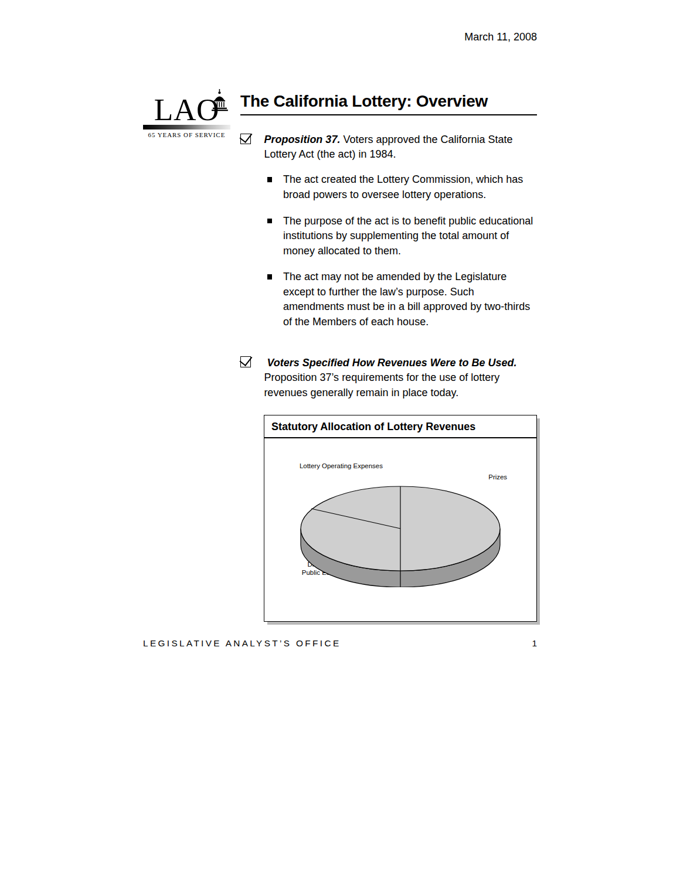March 11, 2008
LAO
65 YEARS OF SERVICE
The California Lottery: Overview
Proposition 37. Voters approved the California State Lottery Act (the act) in 1984.
The act created the Lottery Commission, which has broad powers to oversee lottery operations.
The purpose of the act is to benefit public educational institutions by supplementing the total amount of money allocated to them.
The act may not be amended by the Legislature except to further the law’s purpose. Such amendments must be in a bill approved by two-thirds of the Members of each house.
Voters Specified How Revenues Were to Be Used. Proposition 37’s requirements for the use of lottery revenues generally remain in place today.
Statutory Allocation of Lottery Revenues
Lottery Operating Expenses
Prizes
Distributions to
Public Education
LEGISLATIVE ANALYST’S OFFICE
1